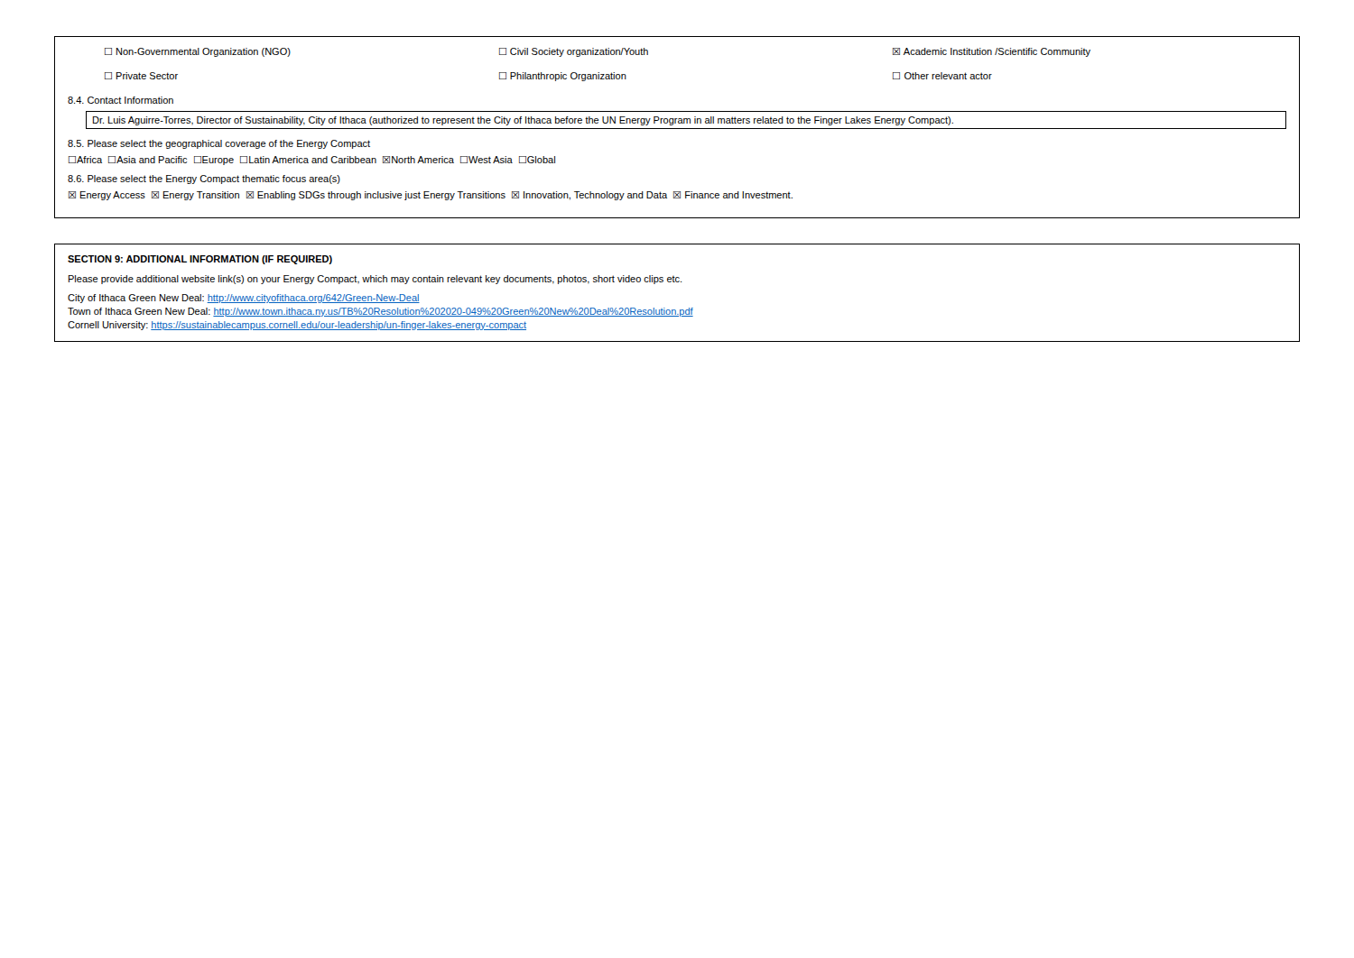☐ Non-Governmental Organization (NGO)
☐ Civil Society organization/Youth
☒ Academic Institution /Scientific Community
☐ Private Sector
☐ Philanthropic Organization
☐ Other relevant actor
8.4. Contact Information
Dr. Luis Aguirre-Torres, Director of Sustainability, City of Ithaca (authorized to represent the City of Ithaca before the UN Energy Program in all matters related to the Finger Lakes Energy Compact).
8.5. Please select the geographical coverage of the Energy Compact
☐Africa ☐Asia and Pacific ☐Europe ☐Latin America and Caribbean ☒North America ☐West Asia ☐Global
8.6. Please select the Energy Compact thematic focus area(s)
☒ Energy Access ☒ Energy Transition ☒ Enabling SDGs through inclusive just Energy Transitions ☒ Innovation, Technology and Data ☒ Finance and Investment.
SECTION 9: ADDITIONAL INFORMATION (IF REQUIRED)
Please provide additional website link(s) on your Energy Compact, which may contain relevant key documents, photos, short video clips etc.
City of Ithaca Green New Deal: http://www.cityofithaca.org/642/Green-New-Deal
Town of Ithaca Green New Deal: http://www.town.ithaca.ny.us/TB%20Resolution%202020-049%20Green%20New%20Deal%20Resolution.pdf
Cornell University: https://sustainablecampus.cornell.edu/our-leadership/un-finger-lakes-energy-compact